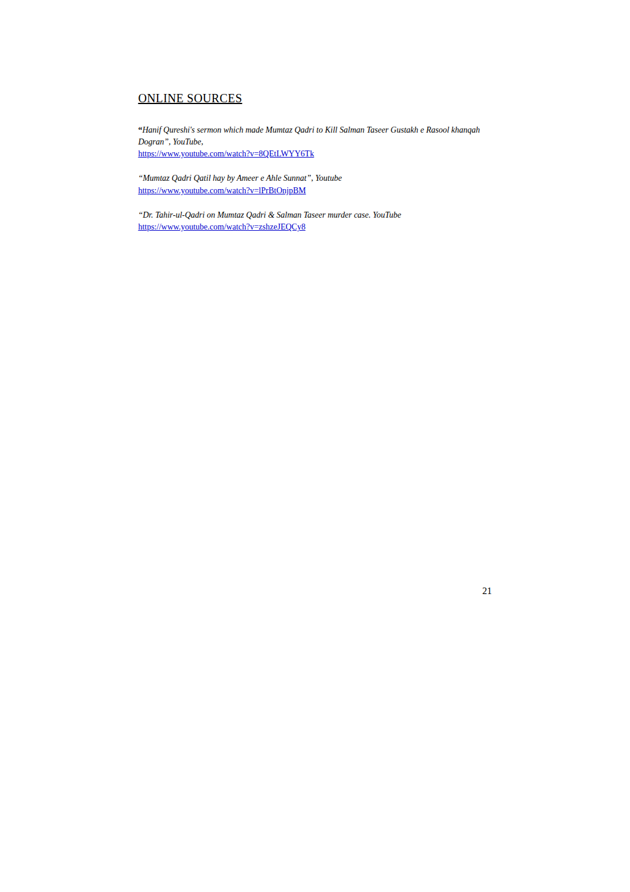ONLINE SOURCES
“Hanif Qureshi's sermon which made Mumtaz Qadri to Kill Salman Taseer Gustakh e Rasool khanqah Dogran”, YouTube,
https://www.youtube.com/watch?v=8QEtLWYY6Tk
“Mumtaz Qadri Qatil hay by Ameer e Ahle Sunnat”, Youtube
https://www.youtube.com/watch?v=lPrBtOnjpBM
“Dr. Tahir-ul-Qadri on Mumtaz Qadri & Salman Taseer murder case. YouTube
https://www.youtube.com/watch?v=zshzeJEQCy8
21